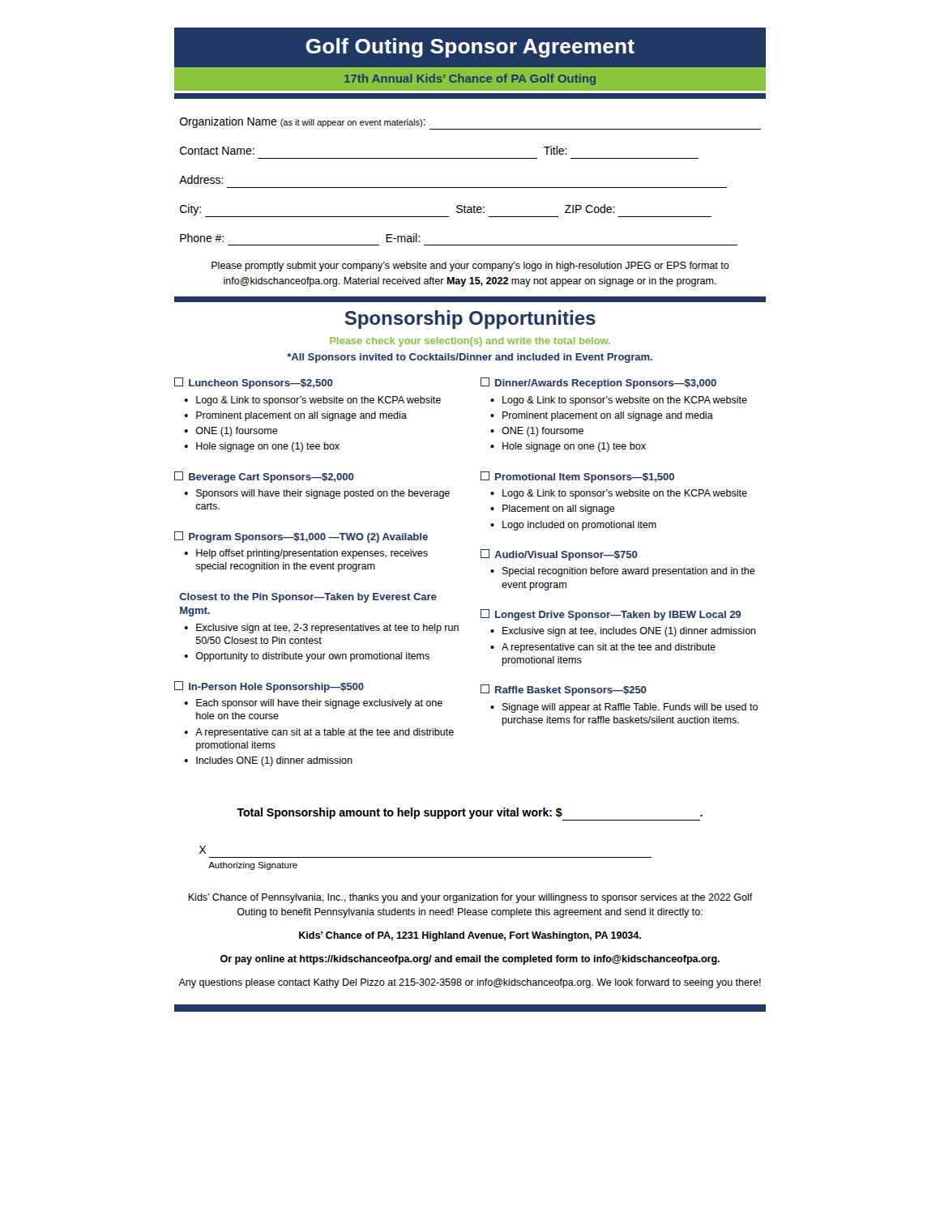Golf Outing Sponsor Agreement
17th Annual Kids’ Chance of PA Golf Outing
Organization Name (as it will appear on event materials):
Contact Name: Title:
Address:
City: State: ZIP Code:
Phone #: E-mail:
Please promptly submit your company’s website and your company’s logo in high-resolution JPEG or EPS format to info@kidschanceofpa.org. Material received after May 15, 2022 may not appear on signage or in the program.
Sponsorship Opportunities
Please check your selection(s) and write the total below.
*All Sponsors invited to Cocktails/Dinner and included in Event Program.
Luncheon Sponsors—$2,500
Logo & Link to sponsor’s website on the KCPA website
Prominent placement on all signage and media
ONE (1) foursome
Hole signage on one (1) tee box
Beverage Cart Sponsors—$2,000
Sponsors will have their signage posted on the beverage carts.
Program Sponsors—$1,000 —TWO (2) Available
Help offset printing/presentation expenses, receives special recognition in the event program
Closest to the Pin Sponsor—Taken by Everest Care Mgmt.
Exclusive sign at tee, 2-3 representatives at tee to help run 50/50 Closest to Pin contest
Opportunity to distribute your own promotional items
In-Person Hole Sponsorship—$500
Each sponsor will have their signage exclusively at one hole on the course
A representative can sit at a table at the tee and distribute promotional items
Includes ONE (1) dinner admission
Dinner/Awards Reception Sponsors—$3,000
Logo & Link to sponsor’s website on the KCPA website
Prominent placement on all signage and media
ONE (1) foursome
Hole signage on one (1) tee box
Promotional Item Sponsors—$1,500
Logo & Link to sponsor’s website on the KCPA website
Placement on all signage
Logo included on promotional item
Audio/Visual Sponsor—$750
Special recognition before award presentation and in the event program
Longest Drive Sponsor—Taken by IBEW Local 29
Exclusive sign at tee, includes ONE (1) dinner admission
A representative can sit at the tee and distribute promotional items
Raffle Basket Sponsors—$250
Signage will appear at Raffle Table. Funds will be used to purchase items for raffle baskets/silent auction items.
Total Sponsorship amount to help support your vital work: $ .
X
Authorizing Signature
Kids’ Chance of Pennsylvania, Inc., thanks you and your organization for your willingness to sponsor services at the 2022 Golf Outing to benefit Pennsylvania students in need! Please complete this agreement and send it directly to:
Kids’ Chance of PA, 1231 Highland Avenue, Fort Washington, PA 19034.
Or pay online at https://kidschanceofpa.org/ and email the completed form to info@kidschanceofpa.org.
Any questions please contact Kathy Del Pizzo at 215-302-3598 or info@kidschanceofpa.org. We look forward to seeing you there!